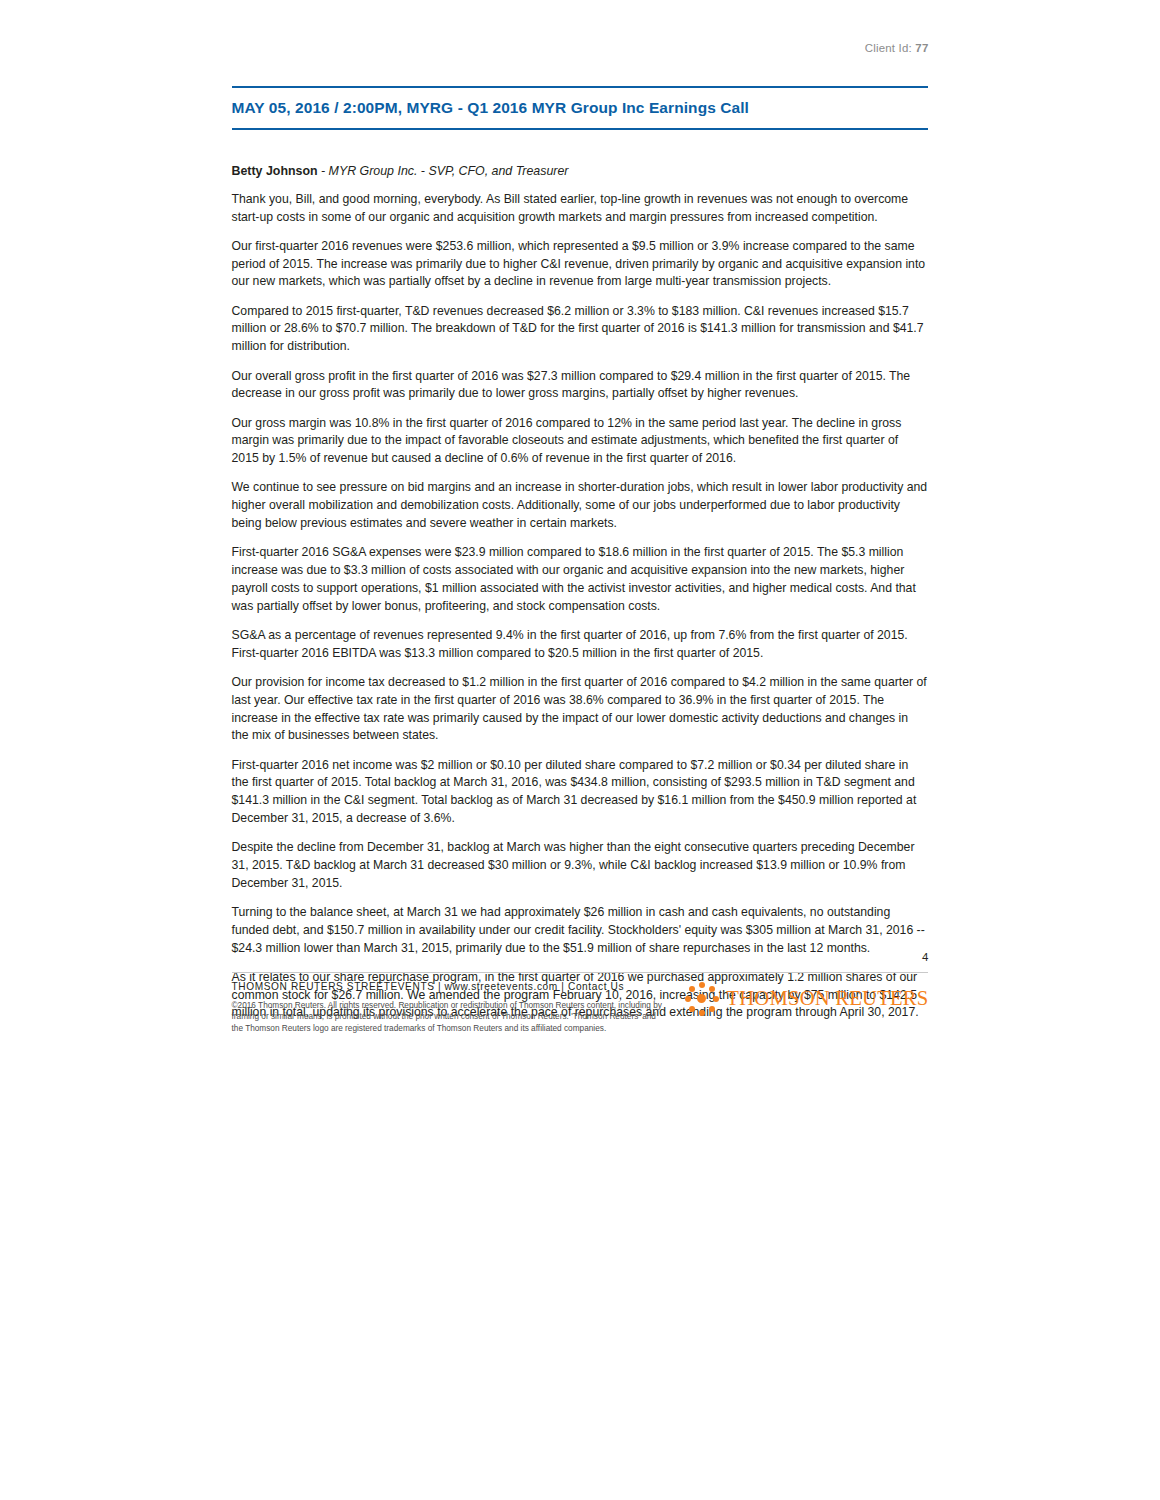Client Id: 77
MAY 05, 2016 / 2:00PM, MYRG - Q1 2016 MYR Group Inc Earnings Call
Betty Johnson - MYR Group Inc. - SVP, CFO, and Treasurer
Thank you, Bill, and good morning, everybody. As Bill stated earlier, top-line growth in revenues was not enough to overcome start-up costs in some of our organic and acquisition growth markets and margin pressures from increased competition.
Our first-quarter 2016 revenues were $253.6 million, which represented a $9.5 million or 3.9% increase compared to the same period of 2015. The increase was primarily due to higher C&I revenue, driven primarily by organic and acquisitive expansion into our new markets, which was partially offset by a decline in revenue from large multi-year transmission projects.
Compared to 2015 first-quarter, T&D revenues decreased $6.2 million or 3.3% to $183 million. C&I revenues increased $15.7 million or 28.6% to $70.7 million. The breakdown of T&D for the first quarter of 2016 is $141.3 million for transmission and $41.7 million for distribution.
Our overall gross profit in the first quarter of 2016 was $27.3 million compared to $29.4 million in the first quarter of 2015. The decrease in our gross profit was primarily due to lower gross margins, partially offset by higher revenues.
Our gross margin was 10.8% in the first quarter of 2016 compared to 12% in the same period last year. The decline in gross margin was primarily due to the impact of favorable closeouts and estimate adjustments, which benefited the first quarter of 2015 by 1.5% of revenue but caused a decline of 0.6% of revenue in the first quarter of 2016.
We continue to see pressure on bid margins and an increase in shorter-duration jobs, which result in lower labor productivity and higher overall mobilization and demobilization costs. Additionally, some of our jobs underperformed due to labor productivity being below previous estimates and severe weather in certain markets.
First-quarter 2016 SG&A expenses were $23.9 million compared to $18.6 million in the first quarter of 2015. The $5.3 million increase was due to $3.3 million of costs associated with our organic and acquisitive expansion into the new markets, higher payroll costs to support operations, $1 million associated with the activist investor activities, and higher medical costs. And that was partially offset by lower bonus, profiteering, and stock compensation costs.
SG&A as a percentage of revenues represented 9.4% in the first quarter of 2016, up from 7.6% from the first quarter of 2015. First-quarter 2016 EBITDA was $13.3 million compared to $20.5 million in the first quarter of 2015.
Our provision for income tax decreased to $1.2 million in the first quarter of 2016 compared to $4.2 million in the same quarter of last year. Our effective tax rate in the first quarter of 2016 was 38.6% compared to 36.9% in the first quarter of 2015. The increase in the effective tax rate was primarily caused by the impact of our lower domestic activity deductions and changes in the mix of businesses between states.
First-quarter 2016 net income was $2 million or $0.10 per diluted share compared to $7.2 million or $0.34 per diluted share in the first quarter of 2015. Total backlog at March 31, 2016, was $434.8 million, consisting of $293.5 million in T&D segment and $141.3 million in the C&I segment. Total backlog as of March 31 decreased by $16.1 million from the $450.9 million reported at December 31, 2015, a decrease of 3.6%.
Despite the decline from December 31, backlog at March was higher than the eight consecutive quarters preceding December 31, 2015. T&D backlog at March 31 decreased $30 million or 9.3%, while C&I backlog increased $13.9 million or 10.9% from December 31, 2015.
Turning to the balance sheet, at March 31 we had approximately $26 million in cash and cash equivalents, no outstanding funded debt, and $150.7 million in availability under our credit facility. Stockholders' equity was $305 million at March 31, 2016 -- $24.3 million lower than March 31, 2015, primarily due to the $51.9 million of share repurchases in the last 12 months.
As it relates to our share repurchase program, in the first quarter of 2016 we purchased approximately 1.2 million shares of our common stock for $26.7 million. We amended the program February 10, 2016, increasing the capacity by $75 million to $142.5 million in total, updating its provisions to accelerate the pace of repurchases and extending the program through April 30, 2017.
4
THOMSON REUTERS STREETEVENTS | www.streetevents.com | Contact Us
©2016 Thomson Reuters. All rights reserved. Republication or redistribution of Thomson Reuters content, including by framing or similar means, is prohibited without the prior written consent of Thomson Reuters. 'Thomson Reuters' and the Thomson Reuters logo are registered trademarks of Thomson Reuters and its affiliated companies.
THOMSON REUTERS